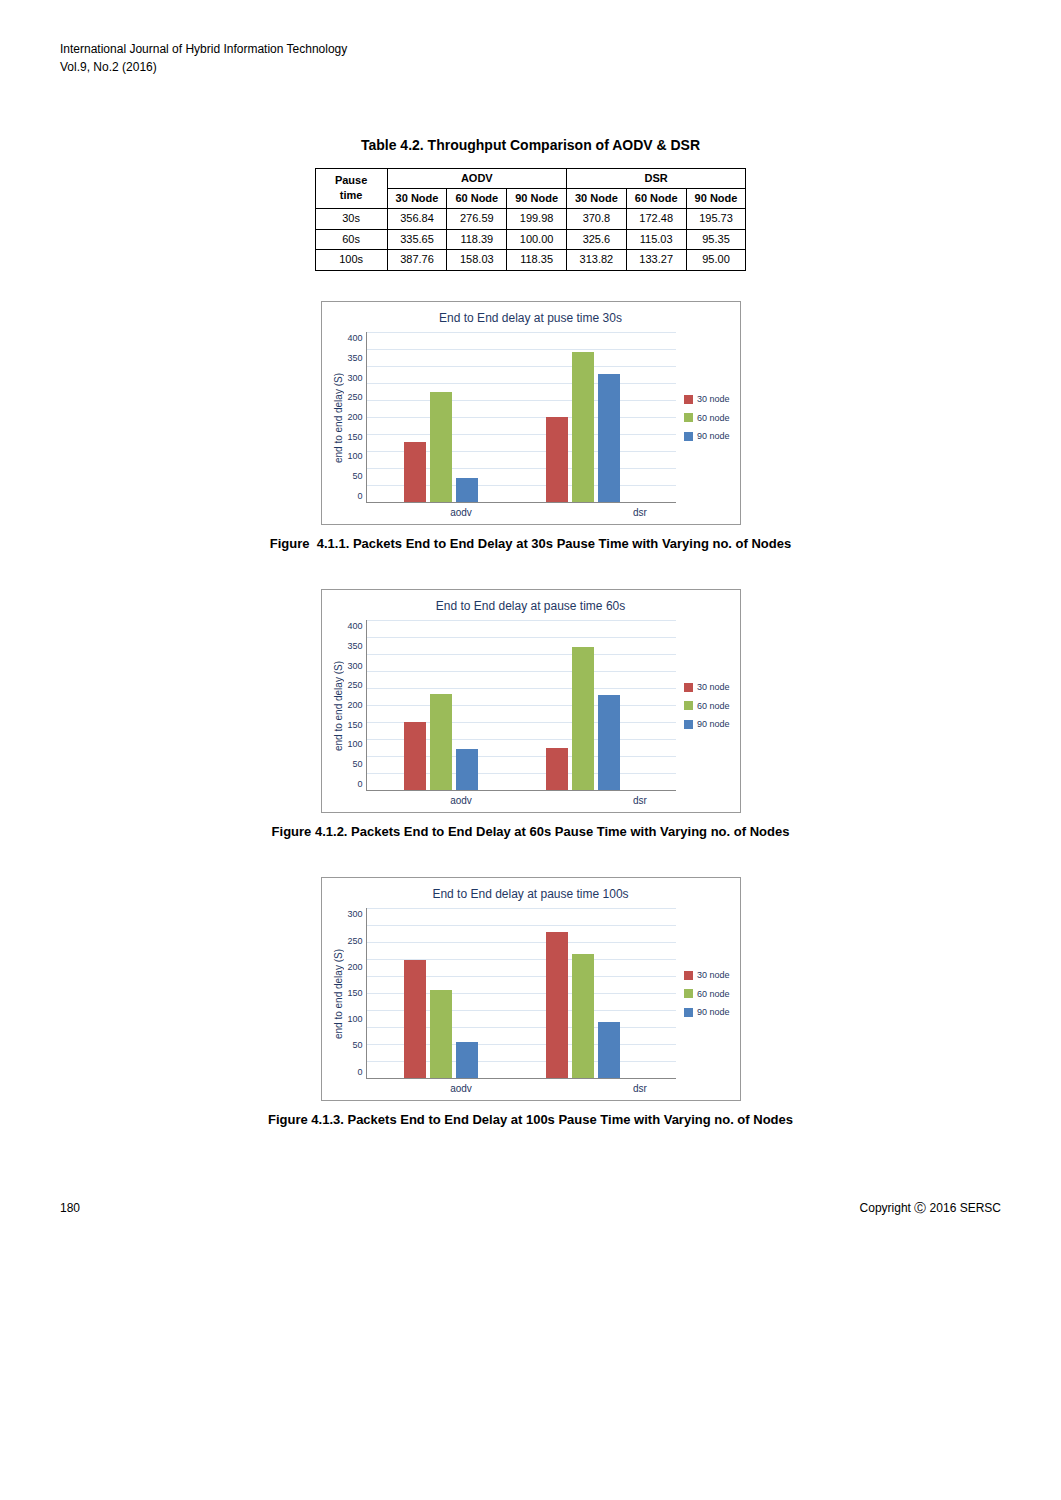International Journal of Hybrid Information Technology
Vol.9, No.2 (2016)
Table 4.2. Throughput Comparison of AODV & DSR
| Pause time | AODV | DSR |
| --- | --- | --- |
| 30 Node | 60 Node | 90 Node | 30 Node | 60 Node | 90 Node |
| 30s | 356.84 | 276.59 | 199.98 | 370.8 | 172.48 | 195.73 |
| 60s | 335.65 | 118.39 | 100.00 | 325.6 | 115.03 | 95.35 |
| 100s | 387.76 | 158.03 | 118.35 | 313.82 | 133.27 | 95.00 |
End to End delay at puse time 30s
end to end delay (S)
400 350 300 250 200 150 100 50 0
30 node
60 node
90 node
aodv dsr
Figure 4.1.1. Packets End to End Delay at 30s Pause Time with Varying no. of Nodes
End to End delay at pause time 60s
end to end delay (S)
400 350 300 250 200 150 100 50 0
30 node
60 node
90 node
aodv dsr
Figure 4.1.2. Packets End to End Delay at 60s Pause Time with Varying no. of Nodes
End to End delay at pause time 100s
end to end delay (S)
300 250 200 150 100 50 0
30 node
60 node
90 node
aodv dsr
Figure 4.1.3. Packets End to End Delay at 100s Pause Time with Varying no. of Nodes
180 Copyright Ⓒ 2016 SERSC